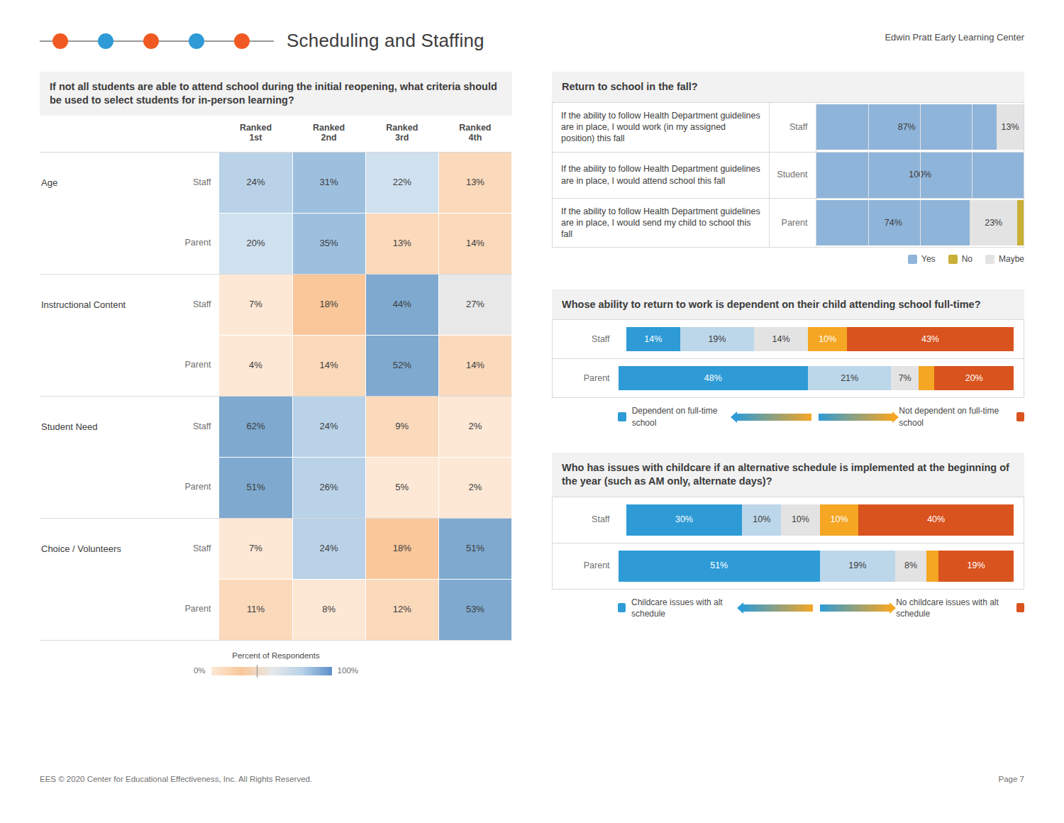Scheduling and Staffing
Edwin Pratt Early Learning Center
If not all students are able to attend school during the initial reopening, what criteria should be used to select students for in-person learning?
| | Ranked 1st | Ranked 2nd | Ranked 3rd | Ranked 4th |
| --- | --- | --- | --- | --- |
| Age Staff | 24% | 31% | 22% | 13% |
| Parent | 20% | 35% | 13% | 14% |
| Instructional Content Staff | 7% | 18% | 44% | 27% |
| Parent | 4% | 14% | 52% | 14% |
| Student Need Staff | 62% | 24% | 9% | 2% |
| Parent | 51% | 26% | 5% | 2% |
| Choice / Volunteers Staff | 7% | 24% | 18% | 51% |
| Parent | 11% | 8% | 12% | 53% |
Percent of Respondents 0% 100%
Return to school in the fall?
| If the ability to follow Health Department guidelines are in place, I would work (in my assigned position) this fall | Staff | 87% 13% |
| If the ability to follow Health Department guidelines are in place, I would attend school this fall | Student | 100% |
| If the ability to follow Health Department guidelines are in place, I would send my child to school this fall | Parent | 74% 23% |
Yes No Maybe
Whose ability to return to work is dependent on their child attending school full-time?
| Staff | 14% 19% 14% 10% 43% |
| Parent | 48% 21% 7% 20% |
Dependent on full-time school Not dependent on full-time school
Who has issues with childcare if an alternative schedule is implemented at the beginning of the year (such as AM only, alternate days)?
| Staff | 30% 10% 10% 10% 40% |
| Parent | 51% 19% 8% 19% |
Childcare issues with alt schedule No childcare issues with alt schedule
EES © 2020 Center for Educational Effectiveness, Inc. All Rights Reserved.
Page 7